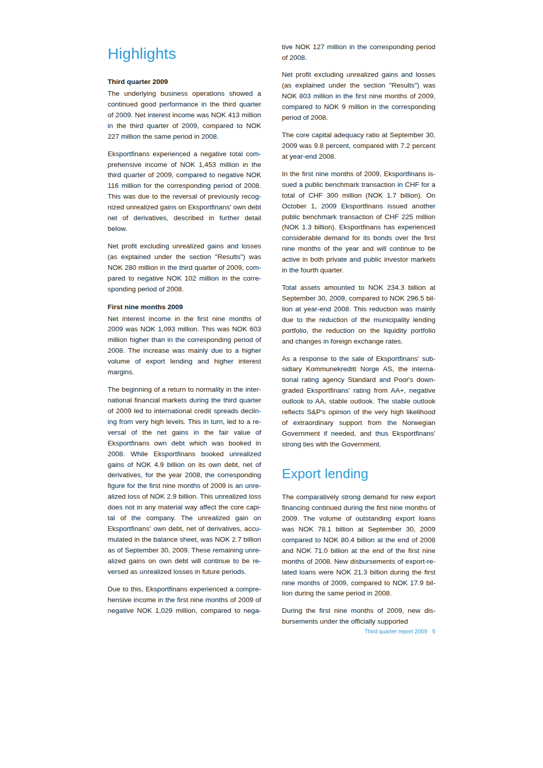Highlights
Third quarter 2009
The underlying business operations showed a continued good performance in the third quarter of 2009. Net interest income was NOK 413 million in the third quarter of 2009, compared to NOK 227 million the same period in 2008.
Eksportfinans experienced a negative total comprehensive income of NOK 1,453 million in the third quarter of 2009, compared to negative NOK 116 million for the corresponding period of 2008. This was due to the reversal of previously recognized unrealized gains on Eksportfinans' own debt net of derivatives, described in further detail below.
Net profit excluding unrealized gains and losses (as explained under the section "Results") was NOK 280 million in the third quarter of 2009, compared to negative NOK 102 million in the corresponding period of 2008.
First nine months 2009
Net interest income in the first nine months of 2009 was NOK 1,093 million. This was NOK 603 million higher than in the corresponding period of 2008. The increase was mainly due to a higher volume of export lending and higher interest margins.
The beginning of a return to normality in the international financial markets during the third quarter of 2009 led to international credit spreads declining from very high levels. This in turn, led to a reversal of the net gains in the fair value of Eksportfinans own debt which was booked in 2008. While Eksportfinans booked unrealized gains of NOK 4.9 billion on its own debt, net of derivatives, for the year 2008, the corresponding figure for the first nine months of 2009 is an unrealized loss of NOK 2.9 billion. This unrealized loss does not in any material way affect the core capital of the company. The unrealized gain on Eksportfinans' own debt, net of derivatives, accumulated in the balance sheet, was NOK 2.7 billion as of September 30, 2009. These remaining unrealized gains on own debt will continue to be reversed as unrealized losses in future periods.
Due to this, Eksportfinans experienced a comprehensive income in the first nine months of 2009 of negative NOK 1,029 million, compared to negative NOK 127 million in the corresponding period of 2008.
Net profit excluding unrealized gains and losses (as explained under the section "Results") was NOK 803 million in the first nine months of 2009, compared to NOK 9 million in the corresponding period of 2008.
The core capital adequacy ratio at September 30, 2009 was 9.8 percent, compared with 7.2 percent at year-end 2008.
In the first nine months of 2009, Eksportfinans issued a public benchmark transaction in CHF for a total of CHF 300 million (NOK 1.7 billion). On October 1, 2009 Eksportfinans issued another public benchmark transaction of CHF 225 million (NOK 1.3 billion). Eksportfinans has experienced considerable demand for its bonds over the first nine months of the year and will continue to be active in both private and public investor markets in the fourth quarter.
Total assets amounted to NOK 234.3 billion at September 30, 2009, compared to NOK 296.5 billion at year-end 2008. This reduction was mainly due to the reduction of the municipality lending portfolio, the reduction on the liquidity portfolio and changes in foreign exchange rates.
As a response to the sale of Eksportfinans' subsidiary Kommunekreditt Norge AS, the international rating agency Standard and Poor's downgraded Eksportfinans' rating from AA+, negative outlook to AA, stable outlook. The stable outlook reflects S&P's opinion of the very high likelihood of extraordinary support from the Norwegian Government if needed, and thus Eksportfinans' strong ties with the Government.
Export lending
The comparatively strong demand for new export financing continued during the first nine months of 2009. The volume of outstanding export loans was NOK 78.1 billion at September 30, 2009 compared to NOK 80.4 billion at the end of 2008 and NOK 71.0 billion at the end of the first nine months of 2008. New disbursements of export-related loans were NOK 21.3 billion during the first nine months of 2009, compared to NOK 17.9 billion during the same period in 2008.
During the first nine months of 2009, new disbursements under the officially supported
Third quarter report 20095